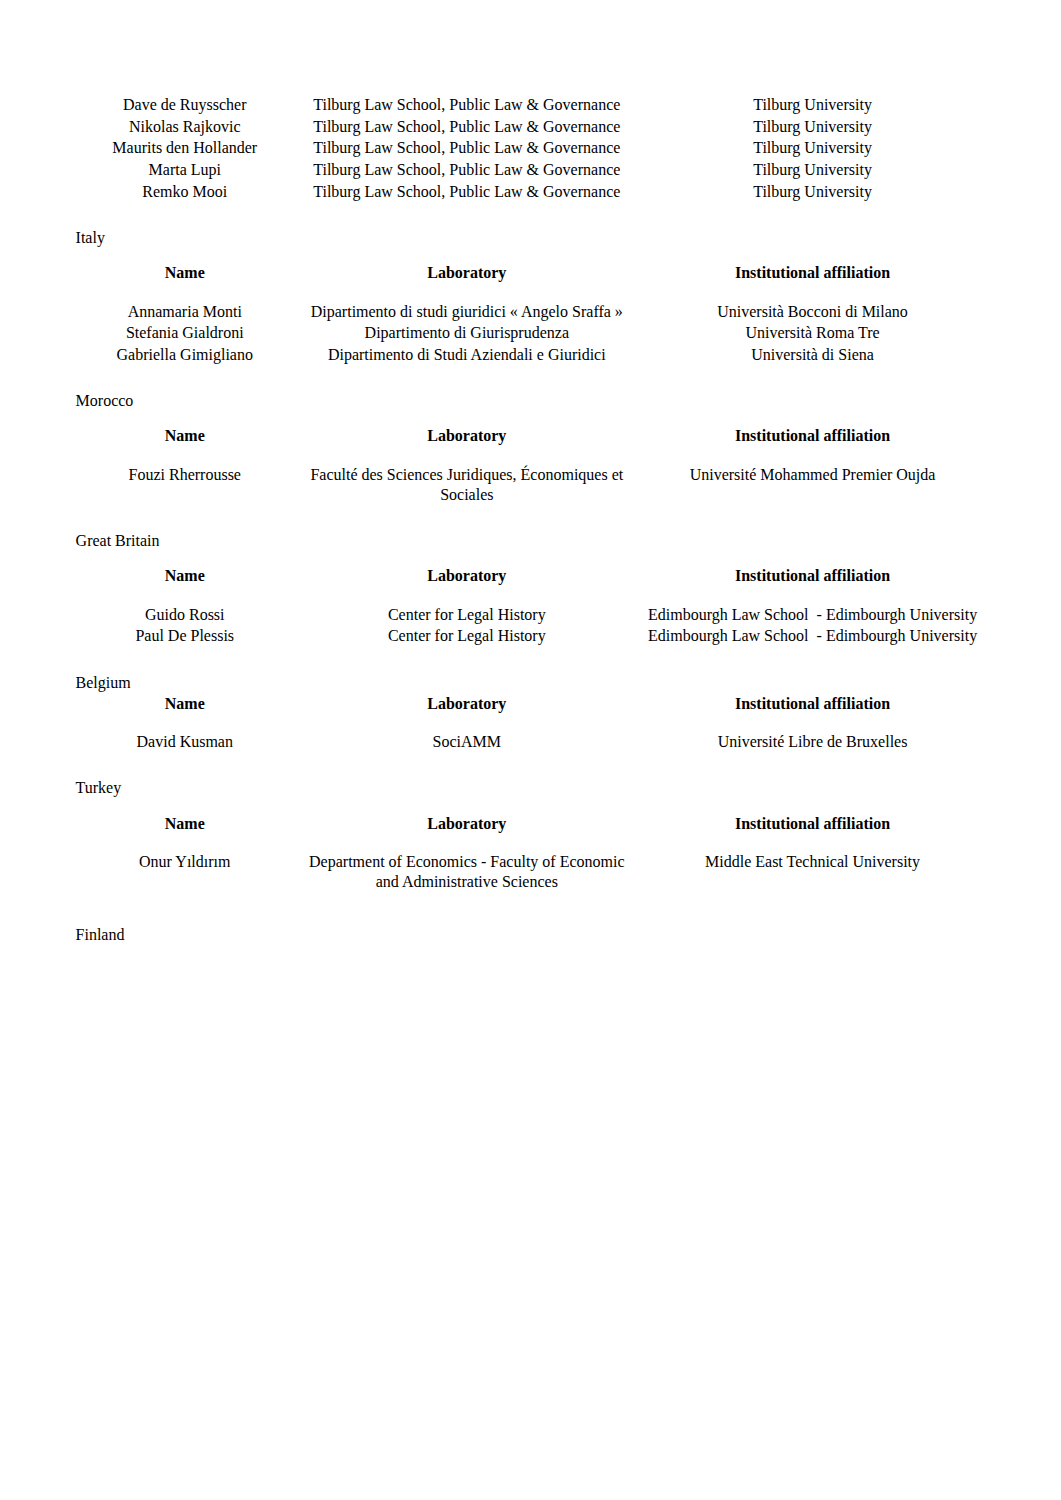| Dave de Ruysscher | Tilburg Law School, Public Law & Governance | Tilburg University |
| Nikolas Rajkovic | Tilburg Law School, Public Law & Governance | Tilburg University |
| Maurits den Hollander | Tilburg Law School, Public Law & Governance | Tilburg University |
| Marta Lupi | Tilburg Law School, Public Law & Governance | Tilburg University |
| Remko Mooi | Tilburg Law School, Public Law & Governance | Tilburg University |
Italy
| Name | Laboratory | Institutional affiliation |
| Annamaria Monti | Dipartimento di studi giuridici « Angelo Sraffa » | Università Bocconi di Milano |
| Stefania Gialdroni | Dipartimento di Giurisprudenza | Università Roma Tre |
| Gabriella Gimigliano | Dipartimento di Studi Aziendali e Giuridici | Università di Siena |
Morocco
| Name | Laboratory | Institutional affiliation |
| Fouzi Rherrousse | Faculté des Sciences Juridiques, Économiques et Sociales | Université Mohammed Premier Oujda |
Great Britain
| Name | Laboratory | Institutional affiliation |
| Guido Rossi | Center for Legal History | Edimbourgh Law School - Edimbourgh University |
| Paul De Plessis | Center for Legal History | Edimbourgh Law School - Edimbourgh University |
Belgium
| Name | Laboratory | Institutional affiliation |
| David Kusman | SociAMM | Université Libre de Bruxelles |
Turkey
| Name | Laboratory | Institutional affiliation |
| Onur Yıldırım | Department of Economics - Faculty of Economic and Administrative Sciences | Middle East Technical University |
Finland